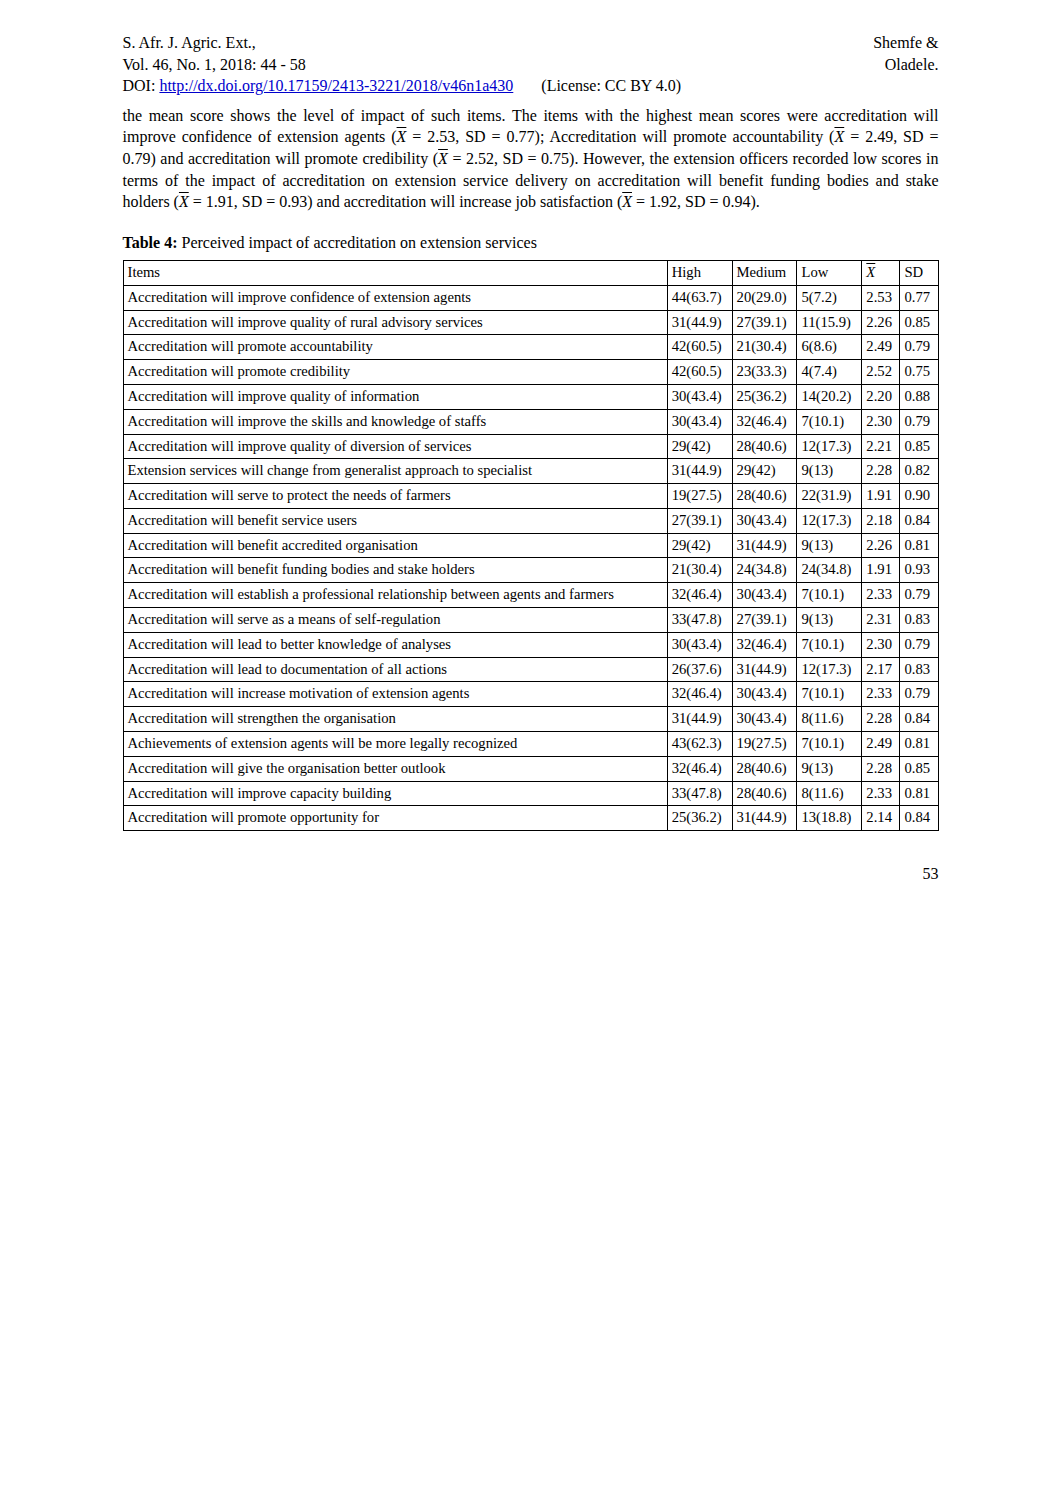S. Afr. J. Agric. Ext.,
Shemfe &
Vol. 46, No. 1, 2018: 44 - 58
Oladele.
DOI: http://dx.doi.org/10.17159/2413-3221/2018/v46n1a430 (License: CC BY 4.0)
the mean score shows the level of impact of such items. The items with the highest mean scores were accreditation will improve confidence of extension agents (X = 2.53, SD = 0.77); Accreditation will promote accountability (X = 2.49, SD = 0.79) and accreditation will promote credibility (X = 2.52, SD = 0.75). However, the extension officers recorded low scores in terms of the impact of accreditation on extension service delivery on accreditation will benefit funding bodies and stake holders (X = 1.91, SD = 0.93) and accreditation will increase job satisfaction (X = 1.92, SD = 0.94).
Table 4: Perceived impact of accreditation on extension services
| Items | High | Medium | Low | X | SD |
| --- | --- | --- | --- | --- | --- |
| Accreditation will improve confidence of extension agents | 44(63.7) | 20(29.0) | 5(7.2) | 2.53 | 0.77 |
| Accreditation will improve quality of rural advisory services | 31(44.9) | 27(39.1) | 11(15.9) | 2.26 | 0.85 |
| Accreditation will promote accountability | 42(60.5) | 21(30.4) | 6(8.6) | 2.49 | 0.79 |
| Accreditation will promote credibility | 42(60.5) | 23(33.3) | 4(7.4) | 2.52 | 0.75 |
| Accreditation will improve quality of information | 30(43.4) | 25(36.2) | 14(20.2) | 2.20 | 0.88 |
| Accreditation will improve the skills and knowledge of staffs | 30(43.4) | 32(46.4) | 7(10.1) | 2.30 | 0.79 |
| Accreditation will improve quality of diversion of services | 29(42) | 28(40.6) | 12(17.3) | 2.21 | 0.85 |
| Extension services will change from generalist approach to specialist | 31(44.9) | 29(42) | 9(13) | 2.28 | 0.82 |
| Accreditation will serve to protect the needs of farmers | 19(27.5) | 28(40.6) | 22(31.9) | 1.91 | 0.90 |
| Accreditation will benefit service users | 27(39.1) | 30(43.4) | 12(17.3) | 2.18 | 0.84 |
| Accreditation will benefit accredited organisation | 29(42) | 31(44.9) | 9(13) | 2.26 | 0.81 |
| Accreditation will benefit funding bodies and stake holders | 21(30.4) | 24(34.8) | 24(34.8) | 1.91 | 0.93 |
| Accreditation will establish a professional relationship between agents and farmers | 32(46.4) | 30(43.4) | 7(10.1) | 2.33 | 0.79 |
| Accreditation will serve as a means of self-regulation | 33(47.8) | 27(39.1) | 9(13) | 2.31 | 0.83 |
| Accreditation will lead to better knowledge of analyses | 30(43.4) | 32(46.4) | 7(10.1) | 2.30 | 0.79 |
| Accreditation will lead to documentation of all actions | 26(37.6) | 31(44.9) | 12(17.3) | 2.17 | 0.83 |
| Accreditation will increase motivation of extension agents | 32(46.4) | 30(43.4) | 7(10.1) | 2.33 | 0.79 |
| Accreditation will strengthen the organisation | 31(44.9) | 30(43.4) | 8(11.6) | 2.28 | 0.84 |
| Achievements of extension agents will be more legally recognized | 43(62.3) | 19(27.5) | 7(10.1) | 2.49 | 0.81 |
| Accreditation will give the organisation better outlook | 32(46.4) | 28(40.6) | 9(13) | 2.28 | 0.85 |
| Accreditation will improve capacity building | 33(47.8) | 28(40.6) | 8(11.6) | 2.33 | 0.81 |
| Accreditation will promote opportunity for | 25(36.2) | 31(44.9) | 13(18.8) | 2.14 | 0.84 |
53